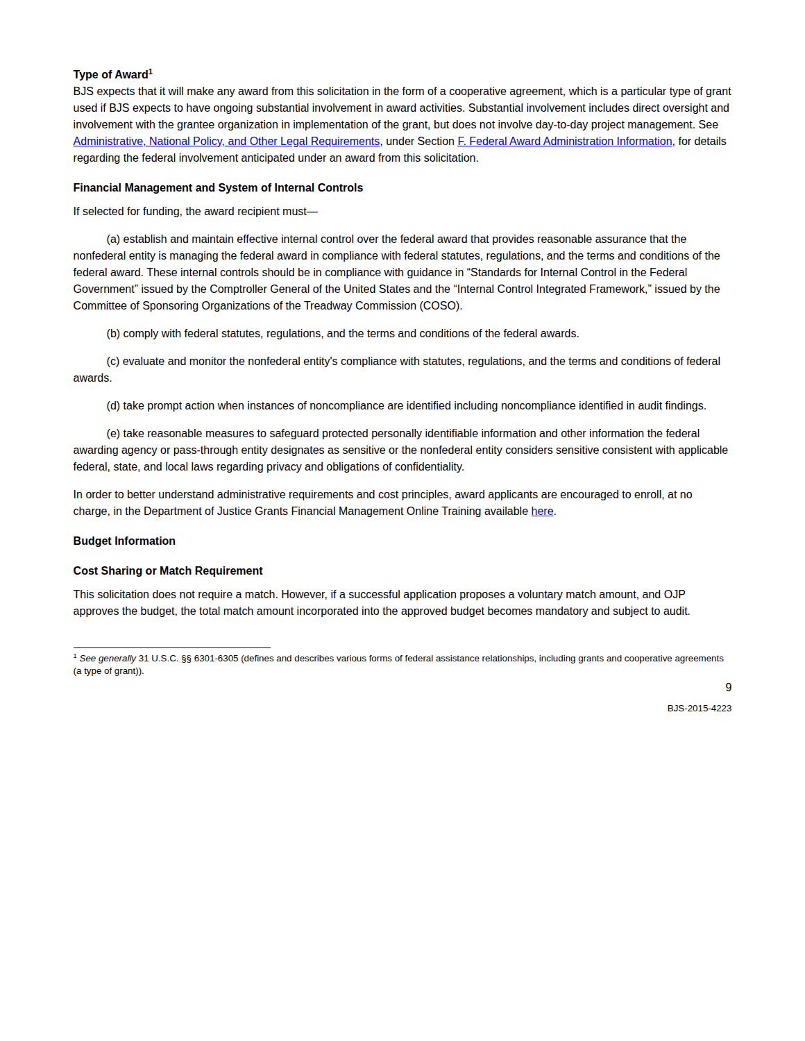Type of Award1
BJS expects that it will make any award from this solicitation in the form of a cooperative agreement, which is a particular type of grant used if BJS expects to have ongoing substantial involvement in award activities. Substantial involvement includes direct oversight and involvement with the grantee organization in implementation of the grant, but does not involve day-to-day project management. See Administrative, National Policy, and Other Legal Requirements, under Section F. Federal Award Administration Information, for details regarding the federal involvement anticipated under an award from this solicitation.
Financial Management and System of Internal Controls
If selected for funding, the award recipient must—
(a) establish and maintain effective internal control over the federal award that provides reasonable assurance that the nonfederal entity is managing the federal award in compliance with federal statutes, regulations, and the terms and conditions of the federal award. These internal controls should be in compliance with guidance in “Standards for Internal Control in the Federal Government” issued by the Comptroller General of the United States and the “Internal Control Integrated Framework,” issued by the Committee of Sponsoring Organizations of the Treadway Commission (COSO).
(b) comply with federal statutes, regulations, and the terms and conditions of the federal awards.
(c) evaluate and monitor the nonfederal entity's compliance with statutes, regulations, and the terms and conditions of federal awards.
(d) take prompt action when instances of noncompliance are identified including noncompliance identified in audit findings.
(e) take reasonable measures to safeguard protected personally identifiable information and other information the federal awarding agency or pass-through entity designates as sensitive or the nonfederal entity considers sensitive consistent with applicable federal, state, and local laws regarding privacy and obligations of confidentiality.
In order to better understand administrative requirements and cost principles, award applicants are encouraged to enroll, at no charge, in the Department of Justice Grants Financial Management Online Training available here.
Budget Information
Cost Sharing or Match Requirement
This solicitation does not require a match. However, if a successful application proposes a voluntary match amount, and OJP approves the budget, the total match amount incorporated into the approved budget becomes mandatory and subject to audit.
1 See generally 31 U.S.C. §§ 6301-6305 (defines and describes various forms of federal assistance relationships, including grants and cooperative agreements (a type of grant)).
9
BJS-2015-4223